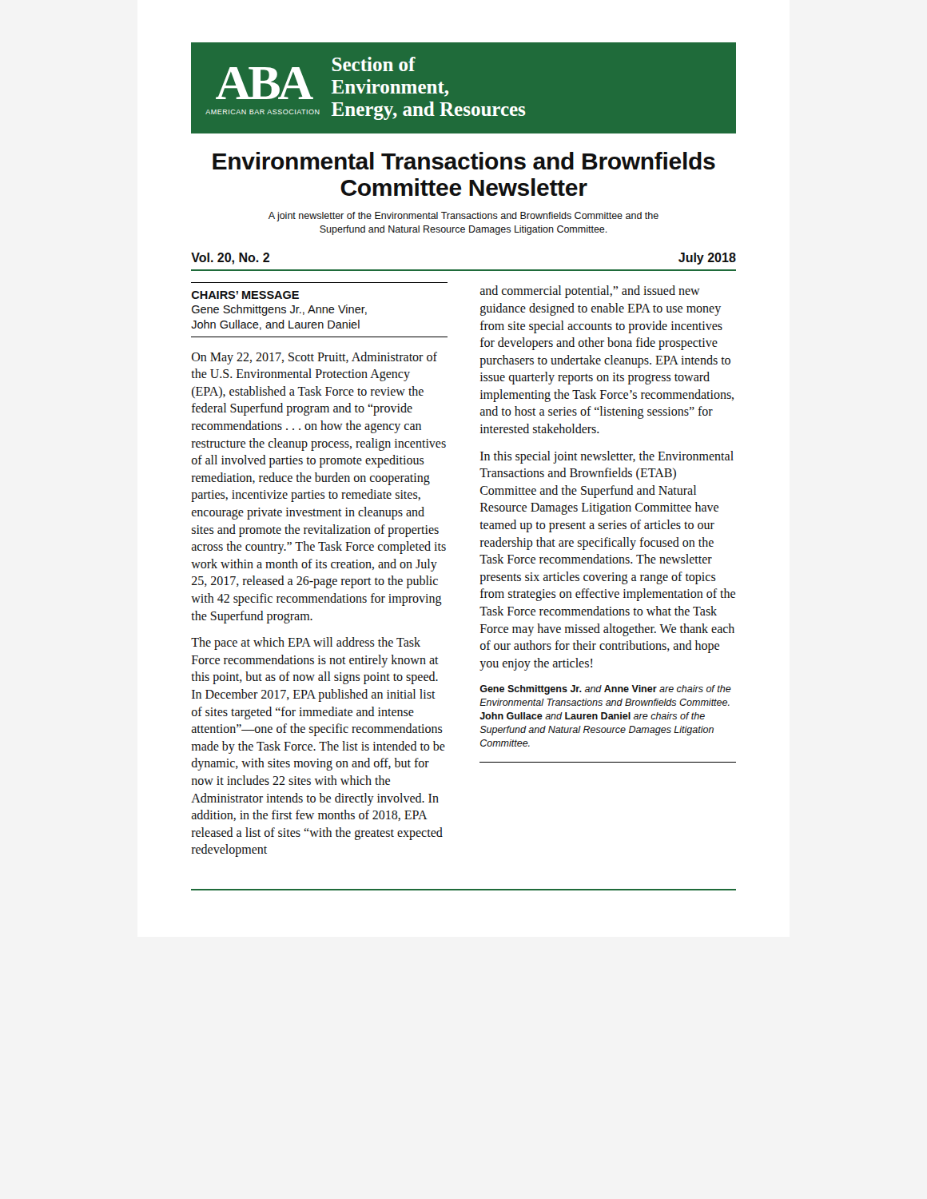ABA AMERICAN BAR ASSOCIATION
Section of Environment, Energy, and Resources
Environmental Transactions and Brownfields
Committee Newsletter
A joint newsletter of the Environmental Transactions and Brownfields Committee and the
Superfund and Natural Resource Damages Litigation Committee.
Vol. 20, No. 2 July 2018
CHAIRS’ MESSAGE Gene Schmittgens Jr., Anne Viner,
John Gullace, and Lauren Daniel
On May 22, 2017, Scott Pruitt, Administrator of the U.S. Environmental Protection Agency (EPA), established a Task Force to review the federal Superfund program and to “provide recommendations . . . on how the agency can restructure the cleanup process, realign incentives of all involved parties to promote expeditious remediation, reduce the burden on cooperating parties, incentivize parties to remediate sites, encourage private investment in cleanups and sites and promote the revitalization of properties across the country.” The Task Force completed its work within a month of its creation, and on July 25, 2017, released a 26-page report to the public with 42 specific recommendations for improving the Superfund program.
The pace at which EPA will address the Task Force recommendations is not entirely known at this point, but as of now all signs point to speed. In December 2017, EPA published an initial list of sites targeted “for immediate and intense attention”—one of the specific recommendations made by the Task Force. The list is intended to be dynamic, with sites moving on and off, but for now it includes 22 sites with which the Administrator intends to be directly involved. In addition, in the first few months of 2018, EPA released a list of sites “with the greatest expected redevelopment
and commercial potential,” and issued new guidance designed to enable EPA to use money from site special accounts to provide incentives for developers and other bona fide prospective purchasers to undertake cleanups. EPA intends to issue quarterly reports on its progress toward implementing the Task Force’s recommendations, and to host a series of “listening sessions” for interested stakeholders.
In this special joint newsletter, the Environmental Transactions and Brownfields (ETAB) Committee and the Superfund and Natural Resource Damages Litigation Committee have teamed up to present a series of articles to our readership that are specifically focused on the Task Force recommendations. The newsletter presents six articles covering a range of topics from strategies on effective implementation of the Task Force recommendations to what the Task Force may have missed altogether. We thank each of our authors for their contributions, and hope you enjoy the articles!
Gene Schmittgens Jr. and Anne Viner are chairs of the Environmental Transactions and Brownfields Committee. John Gullace and Lauren Daniel are chairs of the Superfund and Natural Resource Damages Litigation Committee.